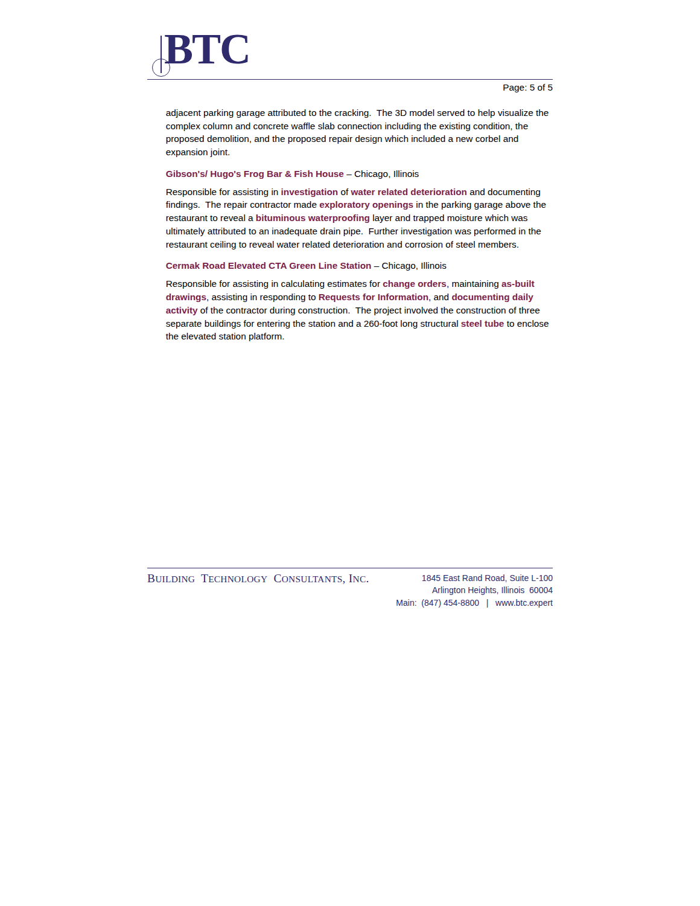BTC
Page: 5 of 5
adjacent parking garage attributed to the cracking. The 3D model served to help visualize the complex column and concrete waffle slab connection including the existing condition, the proposed demolition, and the proposed repair design which included a new corbel and expansion joint.
Gibson's/ Hugo's Frog Bar & Fish House – Chicago, Illinois
Responsible for assisting in investigation of water related deterioration and documenting findings. The repair contractor made exploratory openings in the parking garage above the restaurant to reveal a bituminous waterproofing layer and trapped moisture which was ultimately attributed to an inadequate drain pipe. Further investigation was performed in the restaurant ceiling to reveal water related deterioration and corrosion of steel members.
Cermak Road Elevated CTA Green Line Station – Chicago, Illinois
Responsible for assisting in calculating estimates for change orders, maintaining as-built drawings, assisting in responding to Requests for Information, and documenting daily activity of the contractor during construction. The project involved the construction of three separate buildings for entering the station and a 260-foot long structural steel tube to enclose the elevated station platform.
BUILDING TECHNOLOGY CONSULTANTS, INC.
1845 East Rand Road, Suite L-100
Arlington Heights, Illinois 60004
Main: (847) 454-8800 | www.btc.expert